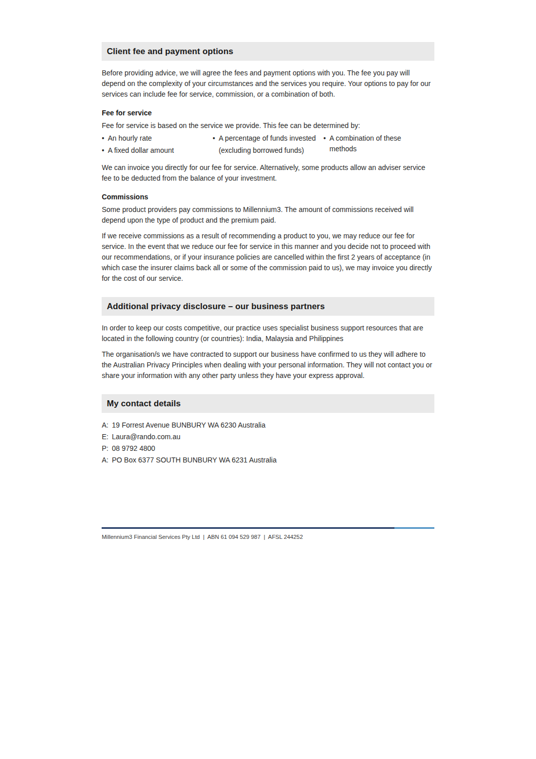Client fee and payment options
Before providing advice, we will agree the fees and payment options with you. The fee you pay will depend on the complexity of your circumstances and the services you require. Your options to pay for our services can include fee for service, commission, or a combination of both.
Fee for service
Fee for service is based on the service we provide. This fee can be determined by:
An hourly rate
A fixed dollar amount
A percentage of funds invested
(excluding borrowed funds)
A combination of these methods
We can invoice you directly for our fee for service. Alternatively, some products allow an adviser service fee to be deducted from the balance of your investment.
Commissions
Some product providers pay commissions to Millennium3. The amount of commissions received will depend upon the type of product and the premium paid.
If we receive commissions as a result of recommending a product to you, we may reduce our fee for service. In the event that we reduce our fee for service in this manner and you decide not to proceed with our recommendations, or if your insurance policies are cancelled within the first 2 years of acceptance (in which case the insurer claims back all or some of the commission paid to us), we may invoice you directly for the cost of our service.
Additional privacy disclosure – our business partners
In order to keep our costs competitive, our practice uses specialist business support resources that are located in the following country (or countries): India, Malaysia and Philippines
The organisation/s we have contracted to support our business have confirmed to us they will adhere to the Australian Privacy Principles when dealing with your personal information. They will not contact you or share your information with any other party unless they have your express approval.
My contact details
A: 19 Forrest Avenue BUNBURY WA 6230 Australia
E: Laura@rando.com.au
P: 08 9792 4800
A: PO Box 6377 SOUTH BUNBURY WA 6231 Australia
Millennium3 Financial Services Pty Ltd | ABN 61 094 529 987 | AFSL 244252